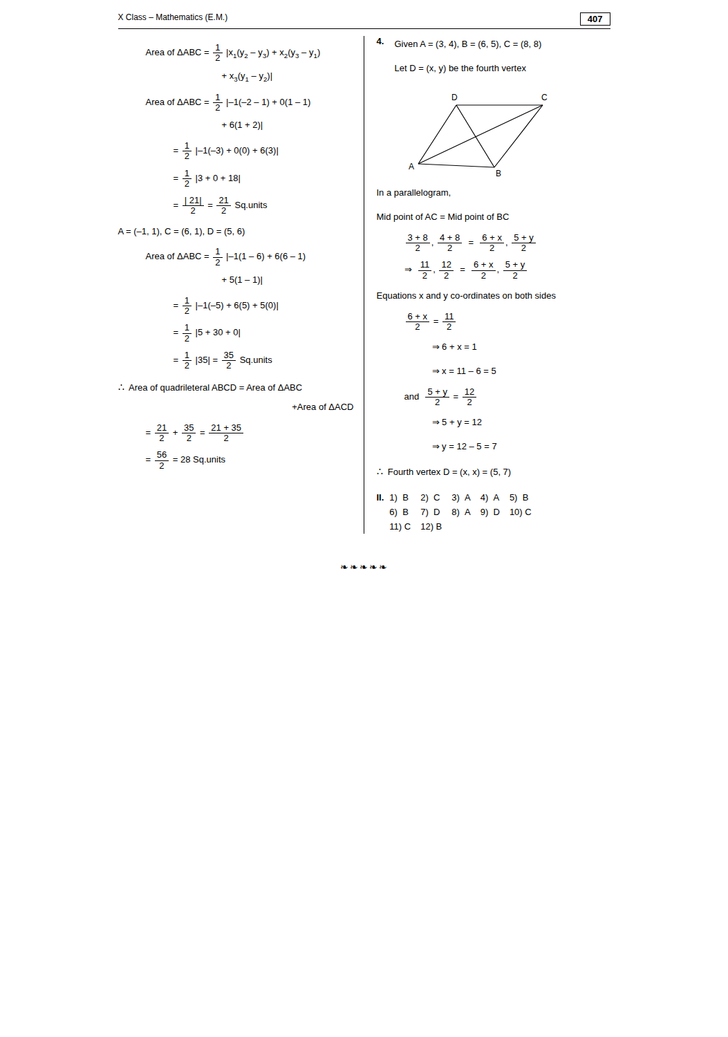X Class – Mathematics (E.M.)
407
Area of ΔABC = 12 |x1(y2 – y3) + x2(y3 – y1)
+ x3(y1 – y2)|
Area of ΔABC = 12 |–1(–2 – 1) + 0(1 – 1)
+ 6(1 + 2)|
= 12 |–1(–3) + 0(0) + 6(3)|
= 12 |3 + 0 + 18|
= | 21|2 = 212 Sq.units
A = (–1, 1), C = (6, 1), D = (5, 6)
Area of ΔABC = 12 |–1(1 – 6) + 6(6 – 1)
+ 5(1 – 1)|
= 12 |–1(–5) + 6(5) + 5(0)|
= 12 |5 + 30 + 0|
= 12 |35| = 352 Sq.units
∴ Area of quadrileteral ABCD = Area of ΔABC
+Area of ΔACD
= 212 + 352 = 21 + 352
= 562 = 28 Sq.units
4.
Given A = (3, 4), B = (6, 5), C = (8, 8)
Let D = (x, y) be the fourth vertex
D C A B
In a parallelogram,
Mid point of AC = Mid point of BC
3 + 82, 4 + 82 = 6 + x 2, 5 + y 2
⇒ 112, 122 = 6 + x 2, 5 + y 2
Equations x and y co-ordinates on both sides
6 + x 2 = 112
⇒ 6 + x = 1
⇒ x = 11 – 6 = 5
and 5 + y 2 = 122
⇒ 5 + y = 12
⇒ y = 12 – 5 = 7
∴ Fourth vertex D = (x, x) = (5, 7)
| II. | 1) B | 2) C | 3) A | 4) A | 5) B |
| | 6) B | 7) D | 8) A | 9) D | 10) C |
| | 11) C | 12) B | | | |
❧❧❧❧❧